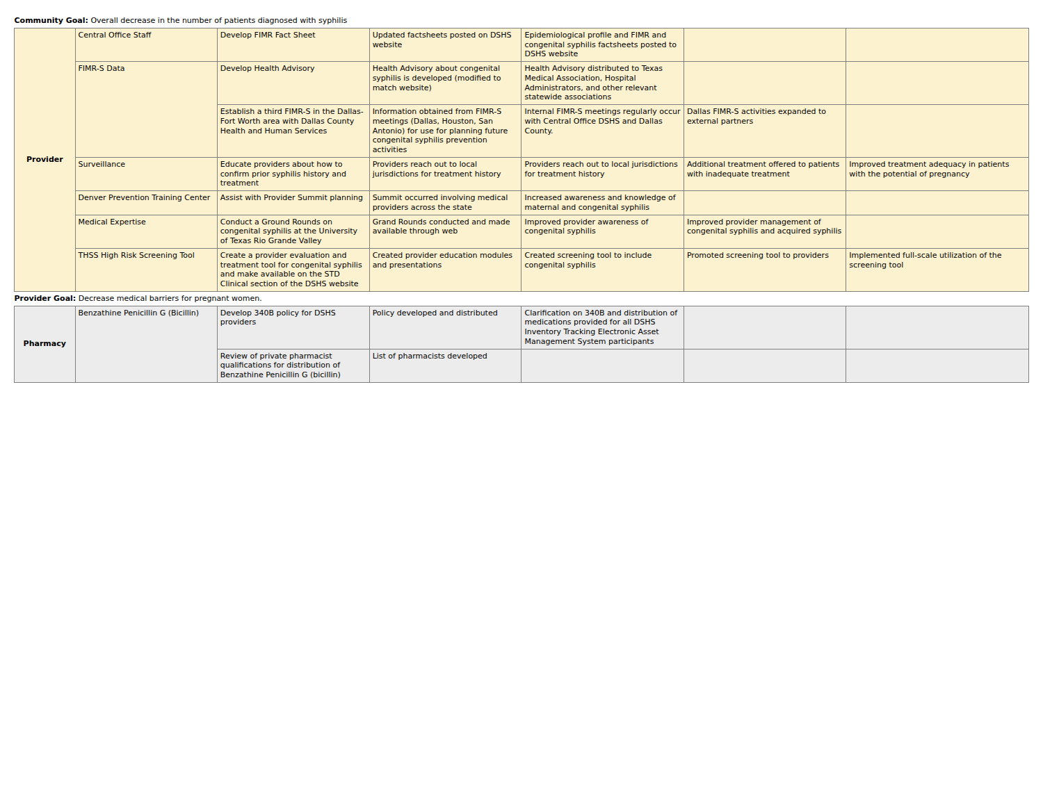| Community Goal: Overall decrease in the number of patients diagnosed with syphilis | | | |
| Provider | Central Office Staff | Develop FIMR Fact Sheet | Updated factsheets posted on DSHS website | Epidemiological profile and FIMR and congenital syphilis factsheets posted to DSHS website | | |
| FIMR-S Data | Develop Health Advisory | Health Advisory about congenital syphilis is developed (modified to match website) | Health Advisory distributed to Texas Medical Association, Hospital Administrators, and other relevant statewide associations | | |
| Establish a third FIMR-S in the Dallas-Fort Worth area with Dallas County Health and Human Services | Information obtained from FIMR-S meetings (Dallas, Houston, San Antonio) for use for planning future congenital syphilis prevention activities | Internal FIMR-S meetings regularly occur with Central Office DSHS and Dallas County. | Dallas FIMR-S activities expanded to external partners | |
| Surveillance | Educate providers about how to confirm prior syphilis history and treatment | Providers reach out to local jurisdictions for treatment history | Providers reach out to local jurisdictions for treatment history | Additional treatment offered to patients with inadequate treatment | Improved treatment adequacy in patients with the potential of pregnancy |
| Denver Prevention Training Center | Assist with Provider Summit planning | Summit occurred involving medical providers across the state | Increased awareness and knowledge of maternal and congenital syphilis | | |
| Medical Expertise | Conduct a Ground Rounds on congenital syphilis at the University of Texas Rio Grande Valley | Grand Rounds conducted and made available through web | Improved provider awareness of congenital syphilis | Improved provider management of congenital syphilis and acquired syphilis | |
| THSS High Risk Screening Tool | Create a provider evaluation and treatment tool for congenital syphilis and make available on the STD Clinical section of the DSHS website | Created provider education modules and presentations | Created screening tool to include congenital syphilis | Promoted screening tool to providers | Implemented full-scale utilization of the screening tool |
| Provider Goal: Decrease medical barriers for pregnant women. | | | |
| Pharmacy | Benzathine Penicillin G (Bicillin) | Develop 340B policy for DSHS providers | Policy developed and distributed | Clarification on 340B and distribution of medications provided for all DSHS Inventory Tracking Electronic Asset Management System participants | | |
| Review of private pharmacist qualifications for distribution of Benzathine Penicillin G (bicillin) | List of pharmacists developed | | | |